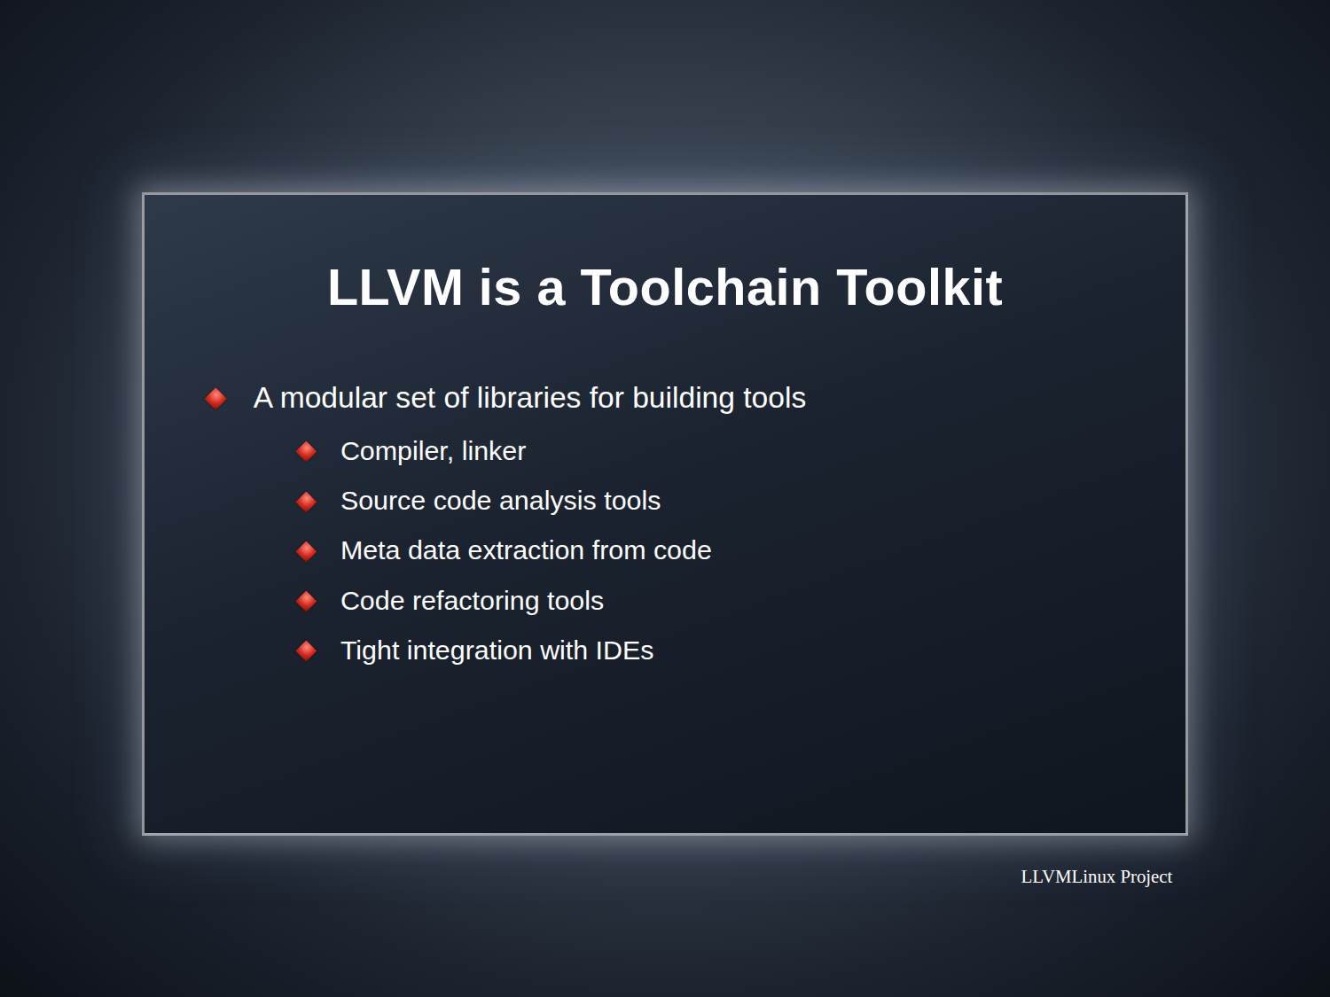LLVM is a Toolchain Toolkit
A modular set of libraries for building tools
Compiler, linker
Source code analysis tools
Meta data extraction from code
Code refactoring tools
Tight integration with IDEs
LLVMLinux Project